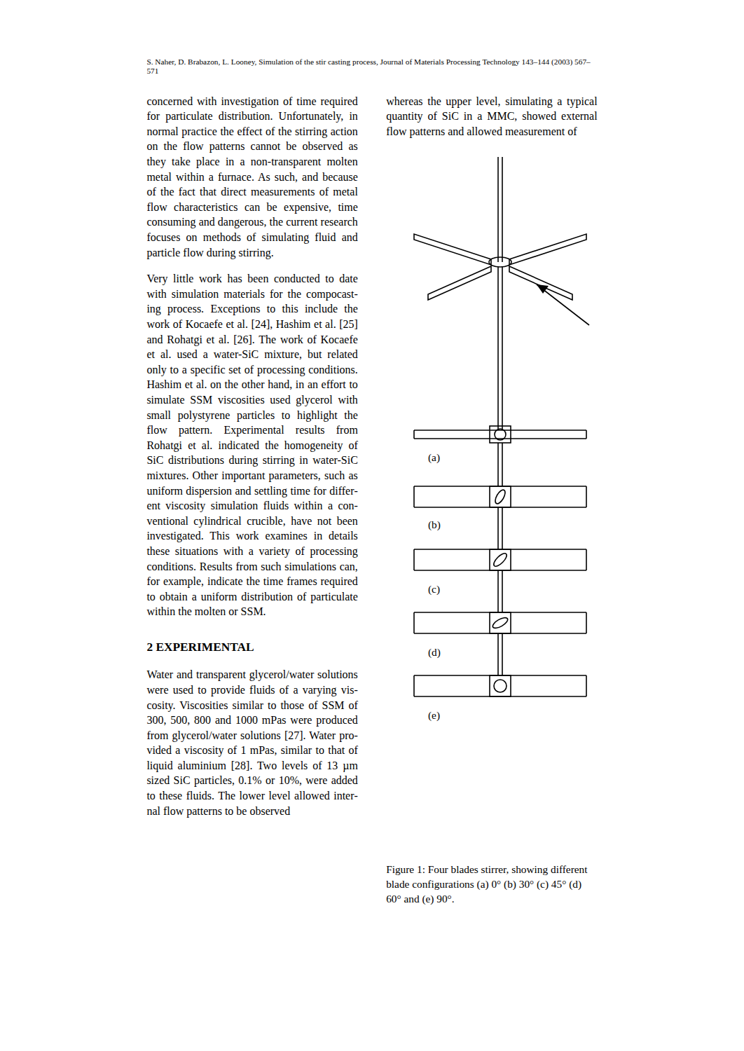S. Naher, D. Brabazon, L. Looney, Simulation of the stir casting process, Journal of Materials Processing Technology 143–144 (2003) 567–571
concerned with investigation of time required for particulate distribution. Unfortunately, in normal practice the effect of the stirring action on the flow patterns cannot be observed as they take place in a non-transparent molten metal within a furnace. As such, and because of the fact that direct measurements of metal flow characteristics can be expensive, time consuming and dangerous, the current research focuses on methods of simulating fluid and particle flow during stirring.
Very little work has been conducted to date with simulation materials for the compocasting process. Exceptions to this include the work of Kocaefe et al. [24], Hashim et al. [25] and Rohatgi et al. [26]. The work of Kocaefe et al. used a water-SiC mixture, but related only to a specific set of processing conditions. Hashim et al. on the other hand, in an effort to simulate SSM viscosities used glycerol with small polystyrene particles to highlight the flow pattern. Experimental results from Rohatgi et al. indicated the homogeneity of SiC distributions during stirring in water-SiC mixtures. Other important parameters, such as uniform dispersion and settling time for different viscosity simulation fluids within a conventional cylindrical crucible, have not been investigated. This work examines in details these situations with a variety of processing conditions. Results from such simulations can, for example, indicate the time frames required to obtain a uniform distribution of particulate within the molten or SSM.
2 EXPERIMENTAL
Water and transparent glycerol/water solutions were used to provide fluids of a varying viscosity. Viscosities similar to those of SSM of 300, 500, 800 and 1000 mPas were produced from glycerol/water solutions [27]. Water provided a viscosity of 1 mPas, similar to that of liquid aluminium [28]. Two levels of 13 µm sized SiC particles, 0.1% or 10%, were added to these fluids. The lower level allowed internal flow patterns to be observed
whereas the upper level, simulating a typical quantity of SiC in a MMC, showed external flow patterns and allowed measurement of
(a) (b) (c) (d) (e)
Figure 1: Four blades stirrer, showing different blade configurations (a) 0° (b) 30° (c) 45° (d) 60° and (e) 90°.